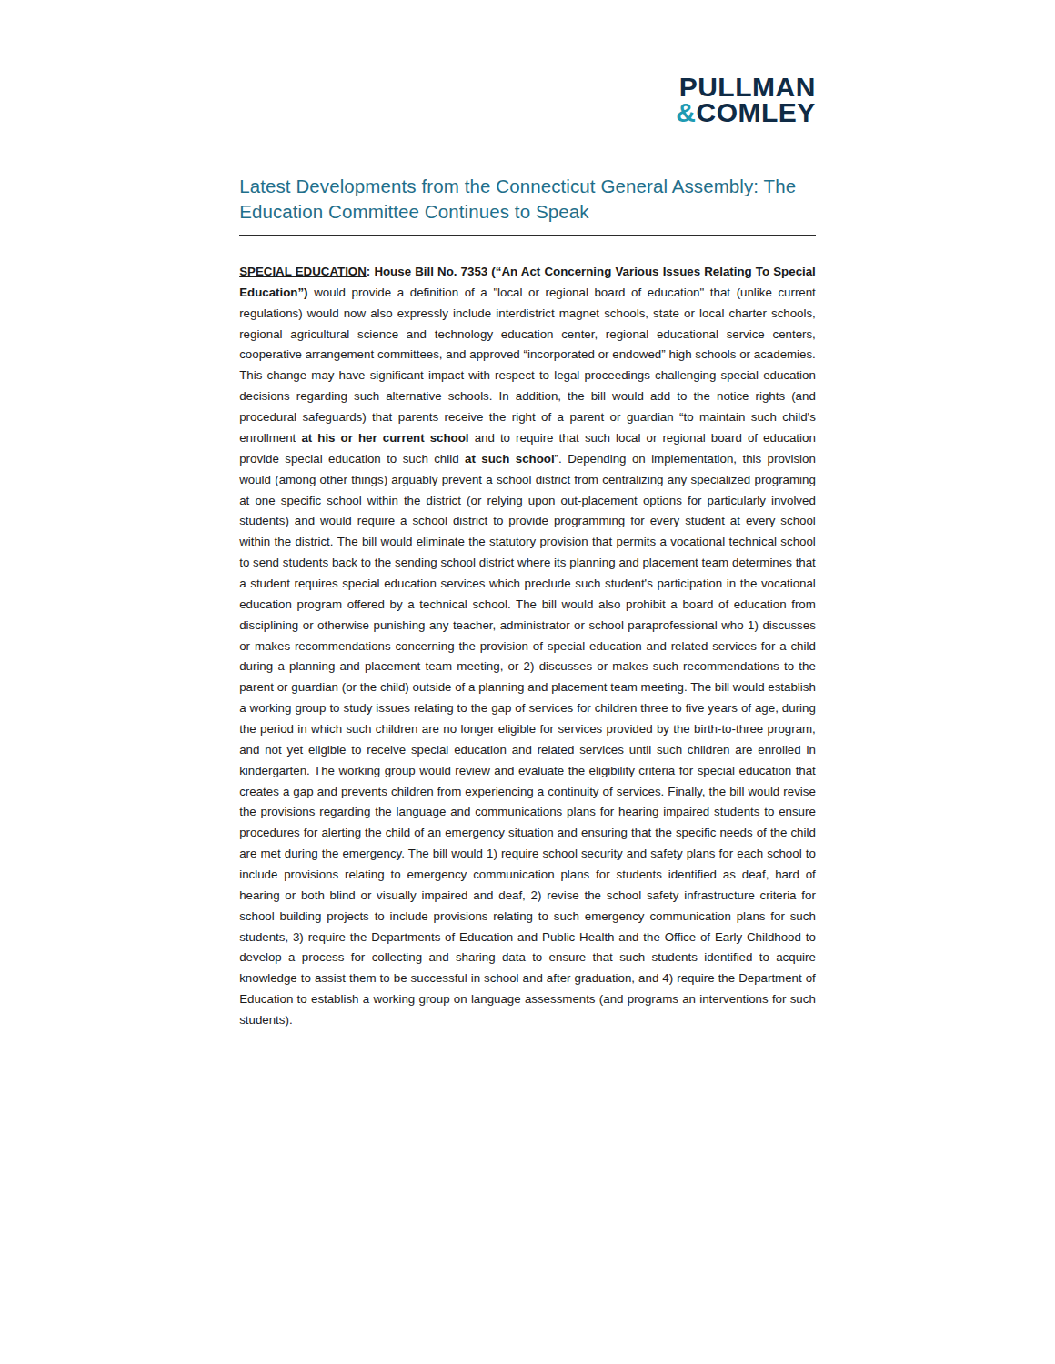PULLMAN &COMLEY
Latest Developments from the Connecticut General Assembly: The Education Committee Continues to Speak
SPECIAL EDUCATION: House Bill No. 7353 (“An Act Concerning Various Issues Relating To Special Education”) would provide a definition of a "local or regional board of education" that (unlike current regulations) would now also expressly include interdistrict magnet schools, state or local charter schools, regional agricultural science and technology education center, regional educational service centers, cooperative arrangement committees, and approved “incorporated or endowed” high schools or academies. This change may have significant impact with respect to legal proceedings challenging special education decisions regarding such alternative schools. In addition, the bill would add to the notice rights (and procedural safeguards) that parents receive the right of a parent or guardian “to maintain such child's enrollment at his or her current school and to require that such local or regional board of education provide special education to such child at such school”. Depending on implementation, this provision would (among other things) arguably prevent a school district from centralizing any specialized programing at one specific school within the district (or relying upon out-placement options for particularly involved students) and would require a school district to provide programming for every student at every school within the district. The bill would eliminate the statutory provision that permits a vocational technical school to send students back to the sending school district where its planning and placement team determines that a student requires special education services which preclude such student's participation in the vocational education program offered by a technical school. The bill would also prohibit a board of education from disciplining or otherwise punishing any teacher, administrator or school paraprofessional who 1) discusses or makes recommendations concerning the provision of special education and related services for a child during a planning and placement team meeting, or 2) discusses or makes such recommendations to the parent or guardian (or the child) outside of a planning and placement team meeting. The bill would establish a working group to study issues relating to the gap of services for children three to five years of age, during the period in which such children are no longer eligible for services provided by the birth-to-three program, and not yet eligible to receive special education and related services until such children are enrolled in kindergarten. The working group would review and evaluate the eligibility criteria for special education that creates a gap and prevents children from experiencing a continuity of services. Finally, the bill would revise the provisions regarding the language and communications plans for hearing impaired students to ensure procedures for alerting the child of an emergency situation and ensuring that the specific needs of the child are met during the emergency. The bill would 1) require school security and safety plans for each school to include provisions relating to emergency communication plans for students identified as deaf, hard of hearing or both blind or visually impaired and deaf, 2) revise the school safety infrastructure criteria for school building projects to include provisions relating to such emergency communication plans for such students, 3) require the Departments of Education and Public Health and the Office of Early Childhood to develop a process for collecting and sharing data to ensure that such students identified to acquire knowledge to assist them to be successful in school and after graduation, and 4) require the Department of Education to establish a working group on language assessments (and programs an interventions for such students).